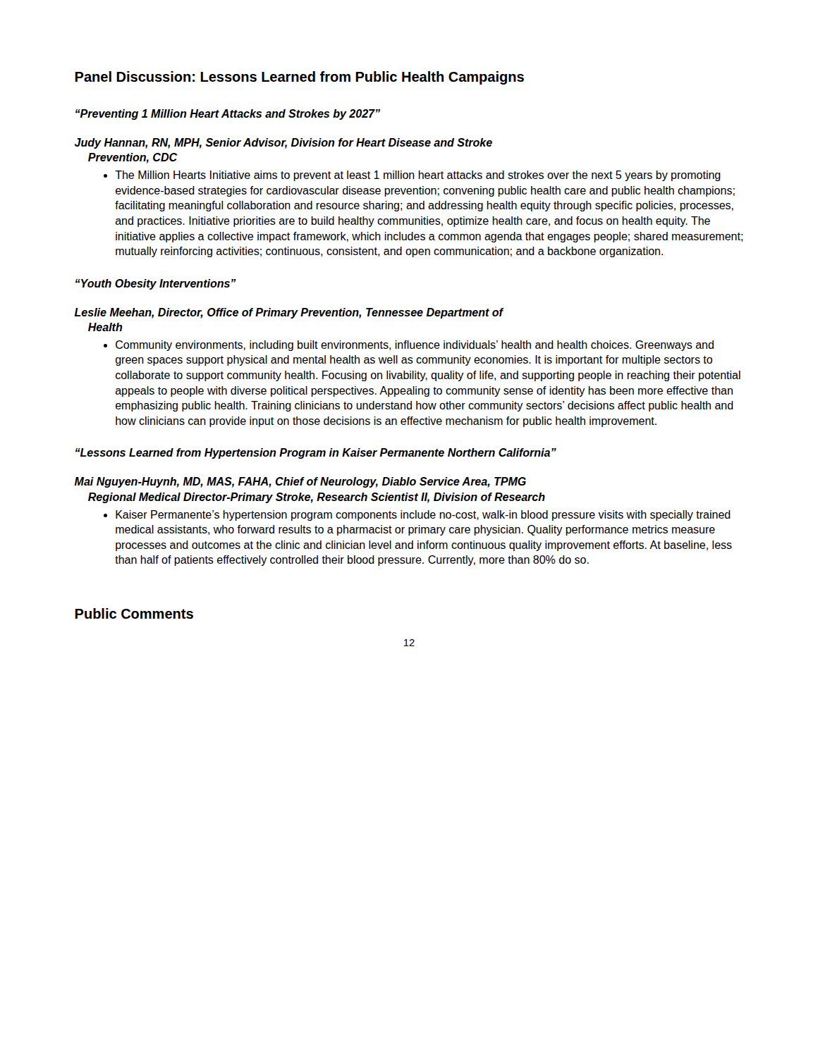Panel Discussion: Lessons Learned from Public Health Campaigns
“Preventing 1 Million Heart Attacks and Strokes by 2027”
Judy Hannan, RN, MPH, Senior Advisor, Division for Heart Disease and Stroke Prevention, CDC
The Million Hearts Initiative aims to prevent at least 1 million heart attacks and strokes over the next 5 years by promoting evidence-based strategies for cardiovascular disease prevention; convening public health care and public health champions; facilitating meaningful collaboration and resource sharing; and addressing health equity through specific policies, processes, and practices. Initiative priorities are to build healthy communities, optimize health care, and focus on health equity. The initiative applies a collective impact framework, which includes a common agenda that engages people; shared measurement; mutually reinforcing activities; continuous, consistent, and open communication; and a backbone organization.
“Youth Obesity Interventions”
Leslie Meehan, Director, Office of Primary Prevention, Tennessee Department of Health
Community environments, including built environments, influence individuals’ health and health choices. Greenways and green spaces support physical and mental health as well as community economies. It is important for multiple sectors to collaborate to support community health. Focusing on livability, quality of life, and supporting people in reaching their potential appeals to people with diverse political perspectives. Appealing to community sense of identity has been more effective than emphasizing public health. Training clinicians to understand how other community sectors’ decisions affect public health and how clinicians can provide input on those decisions is an effective mechanism for public health improvement.
“Lessons Learned from Hypertension Program in Kaiser Permanente Northern California”
Mai Nguyen-Huynh, MD, MAS, FAHA, Chief of Neurology, Diablo Service Area, TPMG Regional Medical Director-Primary Stroke, Research Scientist II, Division of Research
Kaiser Permanente’s hypertension program components include no-cost, walk-in blood pressure visits with specially trained medical assistants, who forward results to a pharmacist or primary care physician. Quality performance metrics measure processes and outcomes at the clinic and clinician level and inform continuous quality improvement efforts. At baseline, less than half of patients effectively controlled their blood pressure. Currently, more than 80% do so.
Public Comments
12